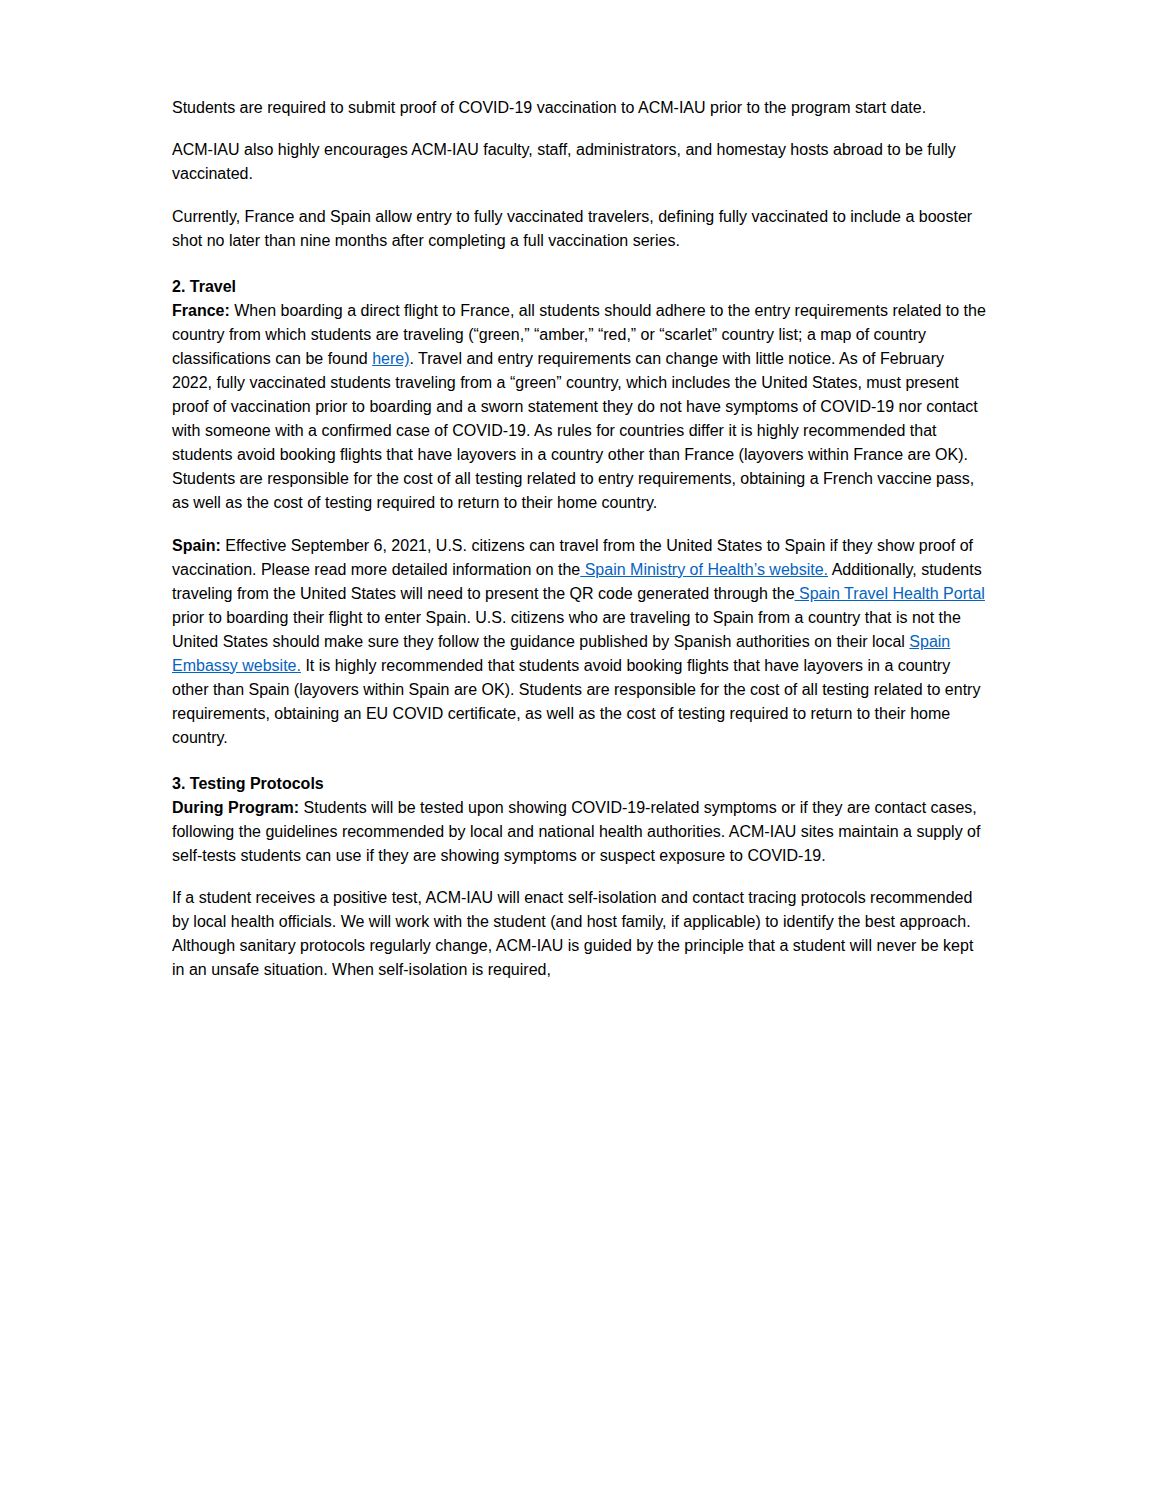Students are required to submit proof of COVID-19 vaccination to ACM-IAU prior to the program start date.
ACM-IAU also highly encourages ACM-IAU faculty, staff, administrators, and homestay hosts abroad to be fully vaccinated.
Currently, France and Spain allow entry to fully vaccinated travelers, defining fully vaccinated to include a booster shot no later than nine months after completing a full vaccination series.
2. Travel
France: When boarding a direct flight to France, all students should adhere to the entry requirements related to the country from which students are traveling (“green,” “amber,” “red,” or “scarlet” country list; a map of country classifications can be found here). Travel and entry requirements can change with little notice. As of February 2022, fully vaccinated students traveling from a “green” country, which includes the United States, must present proof of vaccination prior to boarding and a sworn statement they do not have symptoms of COVID-19 nor contact with someone with a confirmed case of COVID-19. As rules for countries differ it is highly recommended that students avoid booking flights that have layovers in a country other than France (layovers within France are OK). Students are responsible for the cost of all testing related to entry requirements, obtaining a French vaccine pass, as well as the cost of testing required to return to their home country.
Spain: Effective September 6, 2021, U.S. citizens can travel from the United States to Spain if they show proof of vaccination. Please read more detailed information on the Spain Ministry of Health’s website. Additionally, students traveling from the United States will need to present the QR code generated through the Spain Travel Health Portal prior to boarding their flight to enter Spain. U.S. citizens who are traveling to Spain from a country that is not the United States should make sure they follow the guidance published by Spanish authorities on their local Spain Embassy website. It is highly recommended that students avoid booking flights that have layovers in a country other than Spain (layovers within Spain are OK). Students are responsible for the cost of all testing related to entry requirements, obtaining an EU COVID certificate, as well as the cost of testing required to return to their home country.
3. Testing Protocols
During Program: Students will be tested upon showing COVID-19-related symptoms or if they are contact cases, following the guidelines recommended by local and national health authorities. ACM-IAU sites maintain a supply of self-tests students can use if they are showing symptoms or suspect exposure to COVID-19.
If a student receives a positive test, ACM-IAU will enact self-isolation and contact tracing protocols recommended by local health officials. We will work with the student (and host family, if applicable) to identify the best approach. Although sanitary protocols regularly change, ACM-IAU is guided by the principle that a student will never be kept in an unsafe situation. When self-isolation is required,